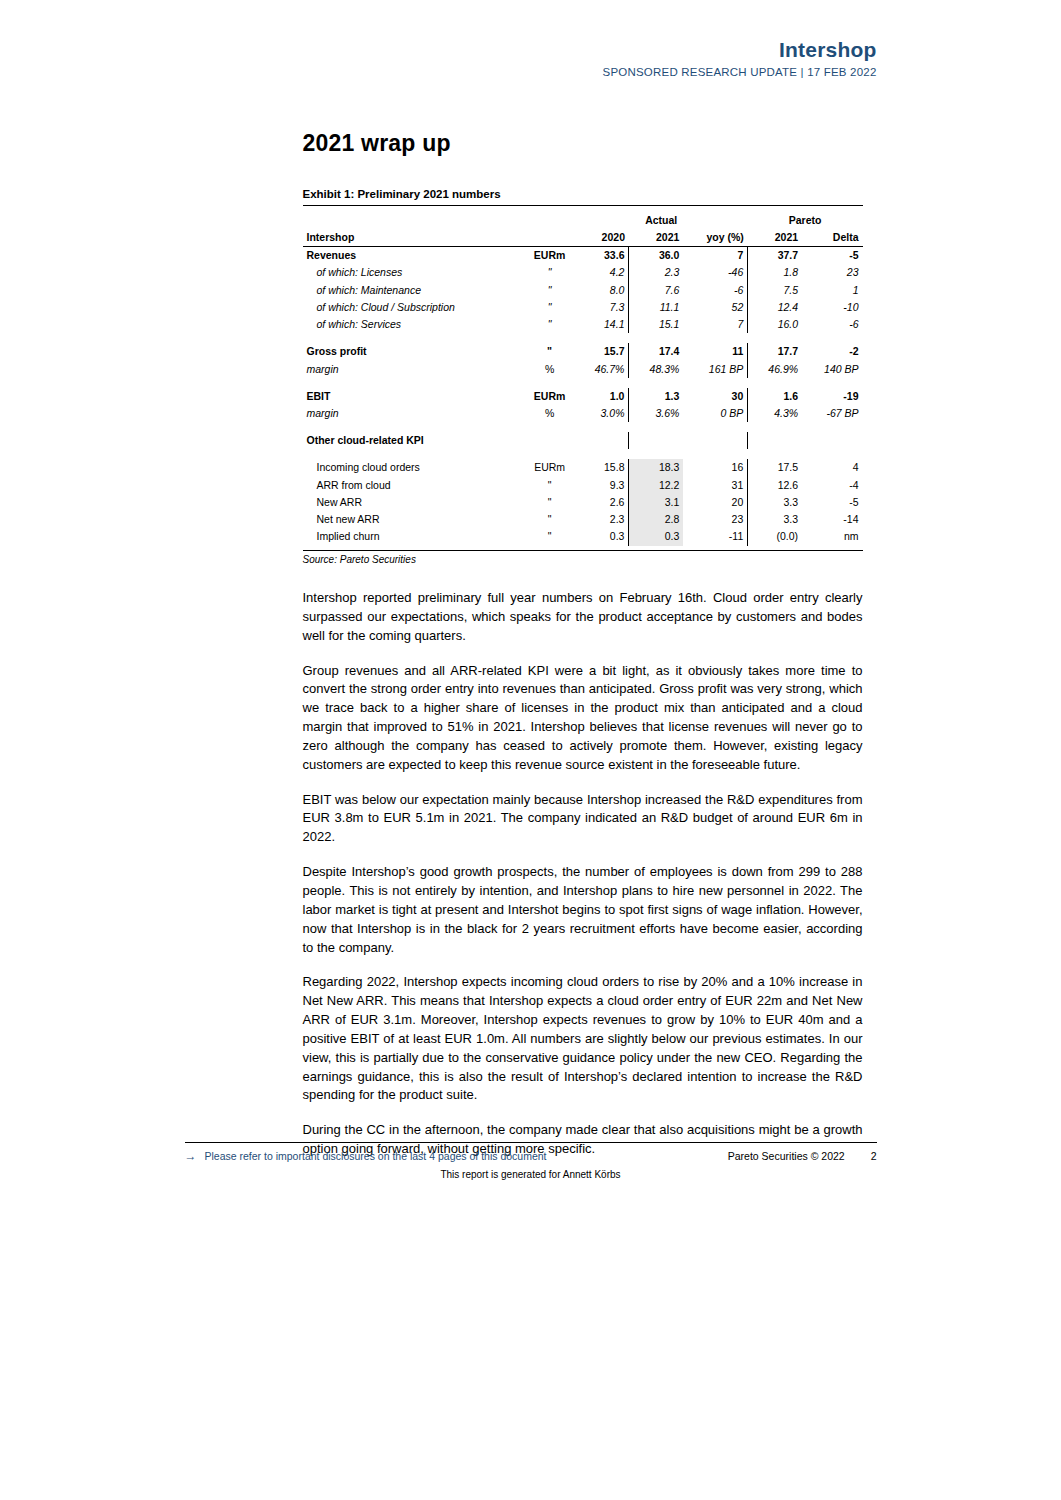Intershop
SPONSORED RESEARCH UPDATE | 17 FEB 2022
2021 wrap up
Exhibit 1: Preliminary 2021 numbers
| | | Actual | Pareto |
| Intershop | | 2020 | 2021 | yoy (%) | 2021 | Delta |
| Revenues | EURm | 33.6 | 36.0 | 7 | 37.7 | -5 |
| of which: Licenses | " | 4.2 | 2.3 | -46 | 1.8 | 23 |
| of which: Maintenance | " | 8.0 | 7.6 | -6 | 7.5 | 1 |
| of which: Cloud / Subscription | " | 7.3 | 11.1 | 52 | 12.4 | -10 |
| of which: Services | " | 14.1 | 15.1 | 7 | 16.0 | -6 |
| Gross profit | " | 15.7 | 17.4 | 11 | 17.7 | -2 |
| margin | % | 46.7% | 48.3% | 161 BP | 46.9% | 140 BP |
| EBIT | EURm | 1.0 | 1.3 | 30 | 1.6 | -19 |
| margin | % | 3.0% | 3.6% | 0 BP | 4.3% | -67 BP |
| Other cloud-related KPI | | | | | |
| Incoming cloud orders | EURm | 15.8 | 18.3 | 16 | 17.5 | 4 |
| ARR from cloud | " | 9.3 | 12.2 | 31 | 12.6 | -4 |
| New ARR | " | 2.6 | 3.1 | 20 | 3.3 | -5 |
| Net new ARR | " | 2.3 | 2.8 | 23 | 3.3 | -14 |
| Implied churn | " | 0.3 | 0.3 | -11 | (0.0) | nm |
Source: Pareto Securities
Intershop reported preliminary full year numbers on February 16th. Cloud order entry clearly surpassed our expectations, which speaks for the product acceptance by customers and bodes well for the coming quarters.
Group revenues and all ARR-related KPI were a bit light, as it obviously takes more time to convert the strong order entry into revenues than anticipated. Gross profit was very strong, which we trace back to a higher share of licenses in the product mix than anticipated and a cloud margin that improved to 51% in 2021. Intershop believes that license revenues will never go to zero although the company has ceased to actively promote them. However, existing legacy customers are expected to keep this revenue source existent in the foreseeable future.
EBIT was below our expectation mainly because Intershop increased the R&D expenditures from EUR 3.8m to EUR 5.1m in 2021. The company indicated an R&D budget of around EUR 6m in 2022.
Despite Intershop’s good growth prospects, the number of employees is down from 299 to 288 people. This is not entirely by intention, and Intershop plans to hire new personnel in 2022. The labor market is tight at present and Intershot begins to spot first signs of wage inflation. However, now that Intershop is in the black for 2 years recruitment efforts have become easier, according to the company.
Regarding 2022, Intershop expects incoming cloud orders to rise by 20% and a 10% increase in Net New ARR. This means that Intershop expects a cloud order entry of EUR 22m and Net New ARR of EUR 3.1m. Moreover, Intershop expects revenues to grow by 10% to EUR 40m and a positive EBIT of at least EUR 1.0m. All numbers are slightly below our previous estimates. In our view, this is partially due to the conservative guidance policy under the new CEO. Regarding the earnings guidance, this is also the result of Intershop’s declared intention to increase the R&D spending for the product suite.
During the CC in the afternoon, the company made clear that also acquisitions might be a growth option going forward, without getting more specific.
→ Please refer to important disclosures on the last 4 pages of this document Pareto Securities © 20222
This report is generated for Annett Körbs